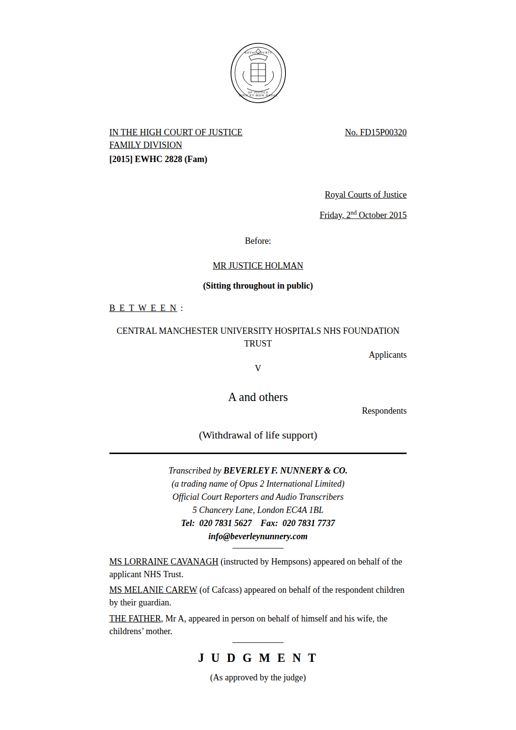DIEU ET MON DROIT ROYAL COURTS OF JUSTICE
IN THE HIGH COURT OF JUSTICE
No. FD15P00320
FAMILY DIVISION
[2015] EWHC 2828 (Fam)
Royal Courts of Justice
Friday, 2nd October 2015
Before:
MR JUSTICE HOLMAN
(Sitting throughout in public)
B E T W E E N :
CENTRAL MANCHESTER UNIVERSITY HOSPITALS NHS FOUNDATION TRUST
Applicants
V
A and others
Respondents
(Withdrawal of life support)
Transcribed by BEVERLEY F. NUNNERY & CO.
(a trading name of Opus 2 International Limited)
Official Court Reporters and Audio Transcribers
5 Chancery Lane, London EC4A 1BL
Tel: 020 7831 5627 Fax: 020 7831 7737
info@beverleynunnery.com
MS LORRAINE CAVANAGH (instructed by Hempsons) appeared on behalf of the applicant NHS Trust.
MS MELANIE CAREW (of Cafcass) appeared on behalf of the respondent children by their guardian.
THE FATHER, Mr A, appeared in person on behalf of himself and his wife, the childrens’ mother.
J U D G M E N T
(As approved by the judge)